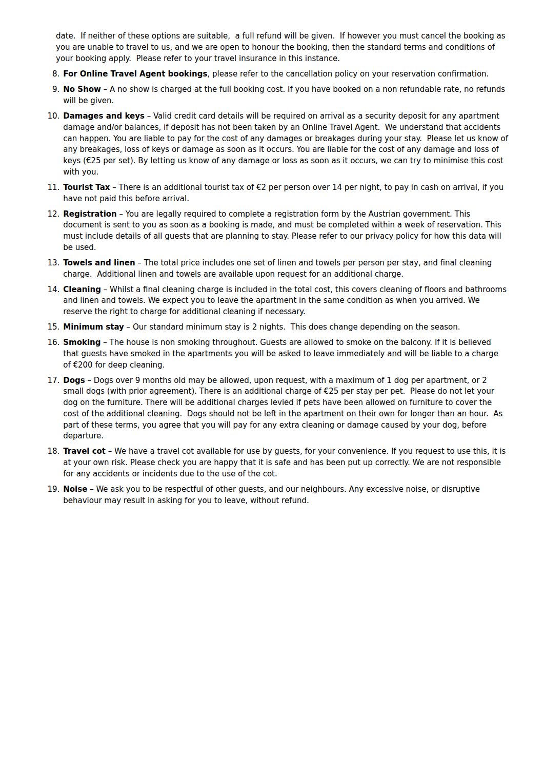date. If neither of these options are suitable, a full refund will be given. If however you must cancel the booking as you are unable to travel to us, and we are open to honour the booking, then the standard terms and conditions of your booking apply. Please refer to your travel insurance in this instance.
For Online Travel Agent bookings, please refer to the cancellation policy on your reservation confirmation.
No Show – A no show is charged at the full booking cost. If you have booked on a non refundable rate, no refunds will be given.
Damages and keys – Valid credit card details will be required on arrival as a security deposit for any apartment damage and/or balances, if deposit has not been taken by an Online Travel Agent. We understand that accidents can happen. You are liable to pay for the cost of any damages or breakages during your stay. Please let us know of any breakages, loss of keys or damage as soon as it occurs. You are liable for the cost of any damage and loss of keys (€25 per set). By letting us know of any damage or loss as soon as it occurs, we can try to minimise this cost with you.
Tourist Tax – There is an additional tourist tax of €2 per person over 14 per night, to pay in cash on arrival, if you have not paid this before arrival.
Registration – You are legally required to complete a registration form by the Austrian government. This document is sent to you as soon as a booking is made, and must be completed within a week of reservation. This must include details of all guests that are planning to stay. Please refer to our privacy policy for how this data will be used.
Towels and linen – The total price includes one set of linen and towels per person per stay, and final cleaning charge. Additional linen and towels are available upon request for an additional charge.
Cleaning – Whilst a final cleaning charge is included in the total cost, this covers cleaning of floors and bathrooms and linen and towels. We expect you to leave the apartment in the same condition as when you arrived. We reserve the right to charge for additional cleaning if necessary.
Minimum stay – Our standard minimum stay is 2 nights. This does change depending on the season.
Smoking – The house is non smoking throughout. Guests are allowed to smoke on the balcony. If it is believed that guests have smoked in the apartments you will be asked to leave immediately and will be liable to a charge of €200 for deep cleaning.
Dogs – Dogs over 9 months old may be allowed, upon request, with a maximum of 1 dog per apartment, or 2 small dogs (with prior agreement). There is an additional charge of €25 per stay per pet. Please do not let your dog on the furniture. There will be additional charges levied if pets have been allowed on furniture to cover the cost of the additional cleaning. Dogs should not be left in the apartment on their own for longer than an hour. As part of these terms, you agree that you will pay for any extra cleaning or damage caused by your dog, before departure.
Travel cot – We have a travel cot available for use by guests, for your convenience. If you request to use this, it is at your own risk. Please check you are happy that it is safe and has been put up correctly. We are not responsible for any accidents or incidents due to the use of the cot.
Noise – We ask you to be respectful of other guests, and our neighbours. Any excessive noise, or disruptive behaviour may result in asking for you to leave, without refund.